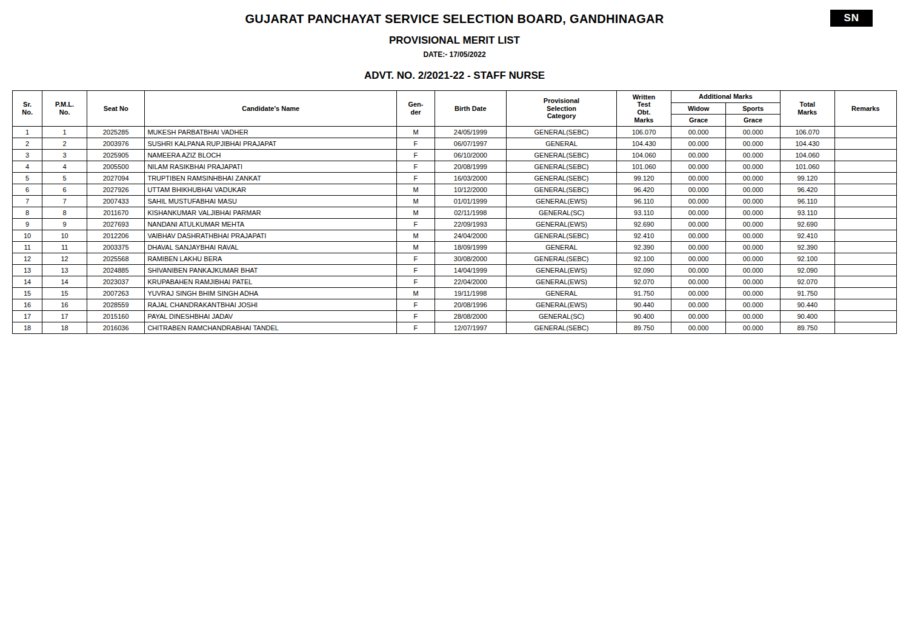SN
GUJARAT PANCHAYAT SERVICE SELECTION BOARD, GANDHINAGAR
PROVISIONAL MERIT LIST
DATE:- 17/05/2022
ADVT. NO. 2/2021-22 - STAFF NURSE
| Sr. No. | P.M.L. No. | Seat No | Candidate's Name | Gen- der | Birth Date | Provisional Selection Category | Written Test Obt. Marks | Additional Marks | Total Marks | Remarks |
| --- | --- | --- | --- | --- | --- | --- | --- | --- | --- | --- |
| Widow | Sports |
| Grace | Grace |
| 1 | 1 | 2025285 | MUKESH PARBATBHAI VADHER | M | 24/05/1999 | GENERAL(SEBC) | 106.070 | 00.000 | 00.000 | 106.070 | |
| 2 | 2 | 2003976 | SUSHRI KALPANA RUPJIBHAI PRAJAPAT | F | 06/07/1997 | GENERAL | 104.430 | 00.000 | 00.000 | 104.430 | |
| 3 | 3 | 2025905 | NAMEERA AZIZ BLOCH | F | 06/10/2000 | GENERAL(SEBC) | 104.060 | 00.000 | 00.000 | 104.060 | |
| 4 | 4 | 2005500 | NILAM RASIKBHAI PRAJAPATI | F | 20/08/1999 | GENERAL(SEBC) | 101.060 | 00.000 | 00.000 | 101.060 | |
| 5 | 5 | 2027094 | TRUPTIBEN RAMSINHBHAI ZANKAT | F | 16/03/2000 | GENERAL(SEBC) | 99.120 | 00.000 | 00.000 | 99.120 | |
| 6 | 6 | 2027926 | UTTAM BHIKHUBHAI VADUKAR | M | 10/12/2000 | GENERAL(SEBC) | 96.420 | 00.000 | 00.000 | 96.420 | |
| 7 | 7 | 2007433 | SAHIL MUSTUFABHAI MASU | M | 01/01/1999 | GENERAL(EWS) | 96.110 | 00.000 | 00.000 | 96.110 | |
| 8 | 8 | 2011670 | KISHANKUMAR VALJIBHAI PARMAR | M | 02/11/1998 | GENERAL(SC) | 93.110 | 00.000 | 00.000 | 93.110 | |
| 9 | 9 | 2027693 | NANDANI ATULKUMAR MEHTA | F | 22/09/1993 | GENERAL(EWS) | 92.690 | 00.000 | 00.000 | 92.690 | |
| 10 | 10 | 2012206 | VAIBHAV DASHRATHBHAI PRAJAPATI | M | 24/04/2000 | GENERAL(SEBC) | 92.410 | 00.000 | 00.000 | 92.410 | |
| 11 | 11 | 2003375 | DHAVAL SANJAYBHAI RAVAL | M | 18/09/1999 | GENERAL | 92.390 | 00.000 | 00.000 | 92.390 | |
| 12 | 12 | 2025568 | RAMIBEN LAKHU BERA | F | 30/08/2000 | GENERAL(SEBC) | 92.100 | 00.000 | 00.000 | 92.100 | |
| 13 | 13 | 2024885 | SHIVANIBEN PANKAJKUMAR BHAT | F | 14/04/1999 | GENERAL(EWS) | 92.090 | 00.000 | 00.000 | 92.090 | |
| 14 | 14 | 2023037 | KRUPABAHEN RAMJIBHAI PATEL | F | 22/04/2000 | GENERAL(EWS) | 92.070 | 00.000 | 00.000 | 92.070 | |
| 15 | 15 | 2007263 | YUVRAJ SINGH BHIM SINGH ADHA | M | 19/11/1998 | GENERAL | 91.750 | 00.000 | 00.000 | 91.750 | |
| 16 | 16 | 2028559 | RAJAL CHANDRAKANTBHAI JOSHI | F | 20/08/1996 | GENERAL(EWS) | 90.440 | 00.000 | 00.000 | 90.440 | |
| 17 | 17 | 2015160 | PAYAL DINESHBHAI JADAV | F | 28/08/2000 | GENERAL(SC) | 90.400 | 00.000 | 00.000 | 90.400 | |
| 18 | 18 | 2016036 | CHITRABEN RAMCHANDRABHAI TANDEL | F | 12/07/1997 | GENERAL(SEBC) | 89.750 | 00.000 | 00.000 | 89.750 | |